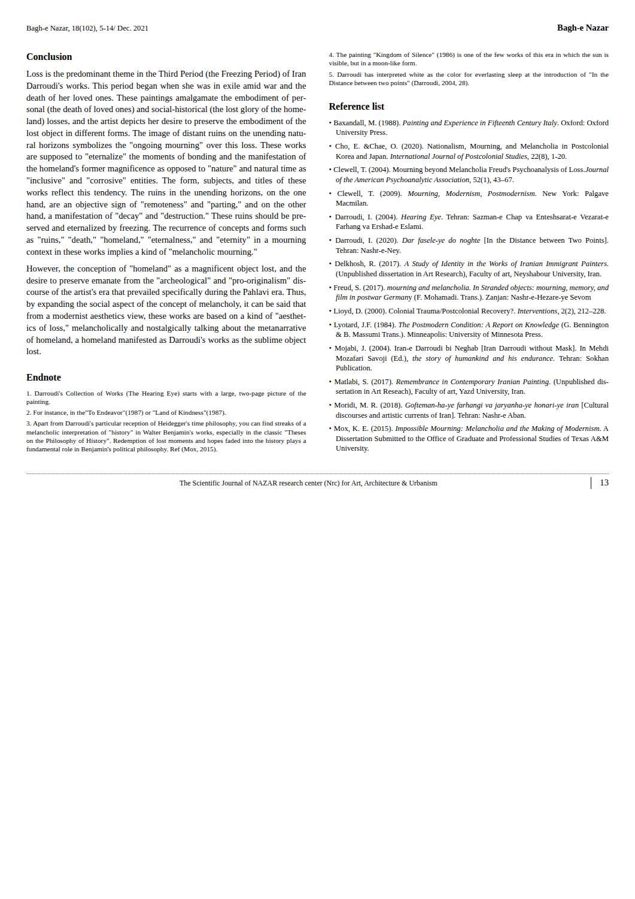Bagh-e Nazar, 18(102), 5-14/ Dec. 2021 Bagh-e Nazar
Conclusion
Loss is the predominant theme in the Third Period (the Freezing Period) of Iran Darroudi's works. This period began when she was in exile amid war and the death of her loved ones. These paintings amalgamate the embodiment of personal (the death of loved ones) and social-historical (the lost glory of the homeland) losses, and the artist depicts her desire to preserve the embodiment of the lost object in different forms. The image of distant ruins on the unending natural horizons symbolizes the "ongoing mourning" over this loss. These works are supposed to "eternalize" the moments of bonding and the manifestation of the homeland's former magnificence as opposed to "nature" and natural time as "inclusive" and "corrosive" entities. The form, subjects, and titles of these works reflect this tendency. The ruins in the unending horizons, on the one hand, are an objective sign of "remoteness" and "parting," and on the other hand, a manifestation of "decay" and "destruction." These ruins should be preserved and eternalized by freezing. The recurrence of concepts and forms such as "ruins," "death," "homeland," "eternalness," and "eternity" in a mourning context in these works implies a kind of "melancholic mourning."
However, the conception of "homeland" as a magnificent object lost, and the desire to preserve emanate from the "archeological" and "pro-originalism" discourse of the artist's era that prevailed specifically during the Pahlavi era. Thus, by expanding the social aspect of the concept of melancholy, it can be said that from a modernist aesthetics view, these works are based on a kind of "aesthetics of loss," melancholically and nostalgically talking about the metanarrative of homeland, a homeland manifested as Darroudi's works as the sublime object lost.
Endnote
1. Darroudi's Collection of Works (The Hearing Eye) starts with a large, two-page picture of the painting.
2. For instance, in the"To Endeavor"(1987) or "Land of Kindness"(1987).
3. Apart from Darroudi's particular reception of Heidegger's time philosophy, you can find streaks of a melancholic interpretation of "history" in Walter Benjamin's works, especially in the classic "Theses on the Philosophy of History". Redemption of lost moments and hopes faded into the history plays a fundamental role in Benjamin's political philosophy. Ref (Mox, 2015).
4. The painting "Kingdom of Silence" (1986) is one of the few works of this era in which the sun is visible, but in a moon-like form.
5. Darroudi has interpreted white as the color for everlasting sleep at the introduction of "In the Distance between two points" (Darroudi, 2004, 28).
Reference list
Baxandall, M. (1988). Painting and Experience in Fifteenth Century Italy. Oxford: Oxford University Press.
Cho, E. &Chae, O. (2020). Nationalism, Mourning, and Melancholia in Postcolonial Korea and Japan. International Journal of Postcolonial Studies, 22(8), 1-20.
Clewell, T. (2004). Mourning beyond Melancholia Freud's Psychoanalysis of Loss.Journal of the American Psychoanalytic Association, 52(1), 43–67.
Clewell, T. (2009). Mourning, Modernism, Postmodernism. New York: Palgave Macmilan.
Darroudi, I. (2004). Hearing Eye. Tehran: Sazman-e Chap va Enteshsarat-e Vezarat-e Farhang va Ershad-e Eslami.
Darroudi, I. (2020). Dar fasele-ye do noghte [In the Distance between Two Points]. Tehran: Nashr-e-Ney.
Delkhosh, R. (2017). A Study of Identity in the Works of Iranian Immigrant Painters. (Unpublished dissertation in Art Research), Faculty of art, Neyshabour University, Iran.
Freud, S. (2017). mourning and melancholia. In Stranded objects: mourning, memory, and film in postwar Germany (F. Mohamadi. Trans.). Zanjan: Nashr-e-Hezare-ye Sevom
Lioyd, D. (2000). Colonial Trauma/Postcolonial Recovery?. Interventions, 2(2), 212–228.
Lyotard, J.F. (1984). The Postmodern Condition: A Report on Knowledge (G. Bennington & B. Massumi Trans.). Minneapolis: University of Minnesota Press.
Mojabi, J. (2004). Iran-e Darroudi bi Neghab [Iran Darroudi without Mask]. In Mehdi Mozafari Savoji (Ed.), the story of humankind and his endurance. Tehran: Sokhan Publication.
Matlabi, S. (2017). Remembrance in Contemporary Iranian Painting. (Unpublished dissertation in Art Reseach), Faculty of art, Yazd University, Iran.
Moridi, M. R. (2018). Gofteman-ha-ye farhangi va jaryanha-ye honari-ye iran [Cultural discourses and artistic currents of Iran]. Tehran: Nashr-e Aban.
Mox, K. E. (2015). Impossible Mourning: Melancholia and the Making of Modernism. A Dissertation Submitted to the Office of Graduate and Professional Studies of Texas A&M University.
The Scientific Journal of NAZAR research center (Nrc) for Art, Architecture & Urbanism 13